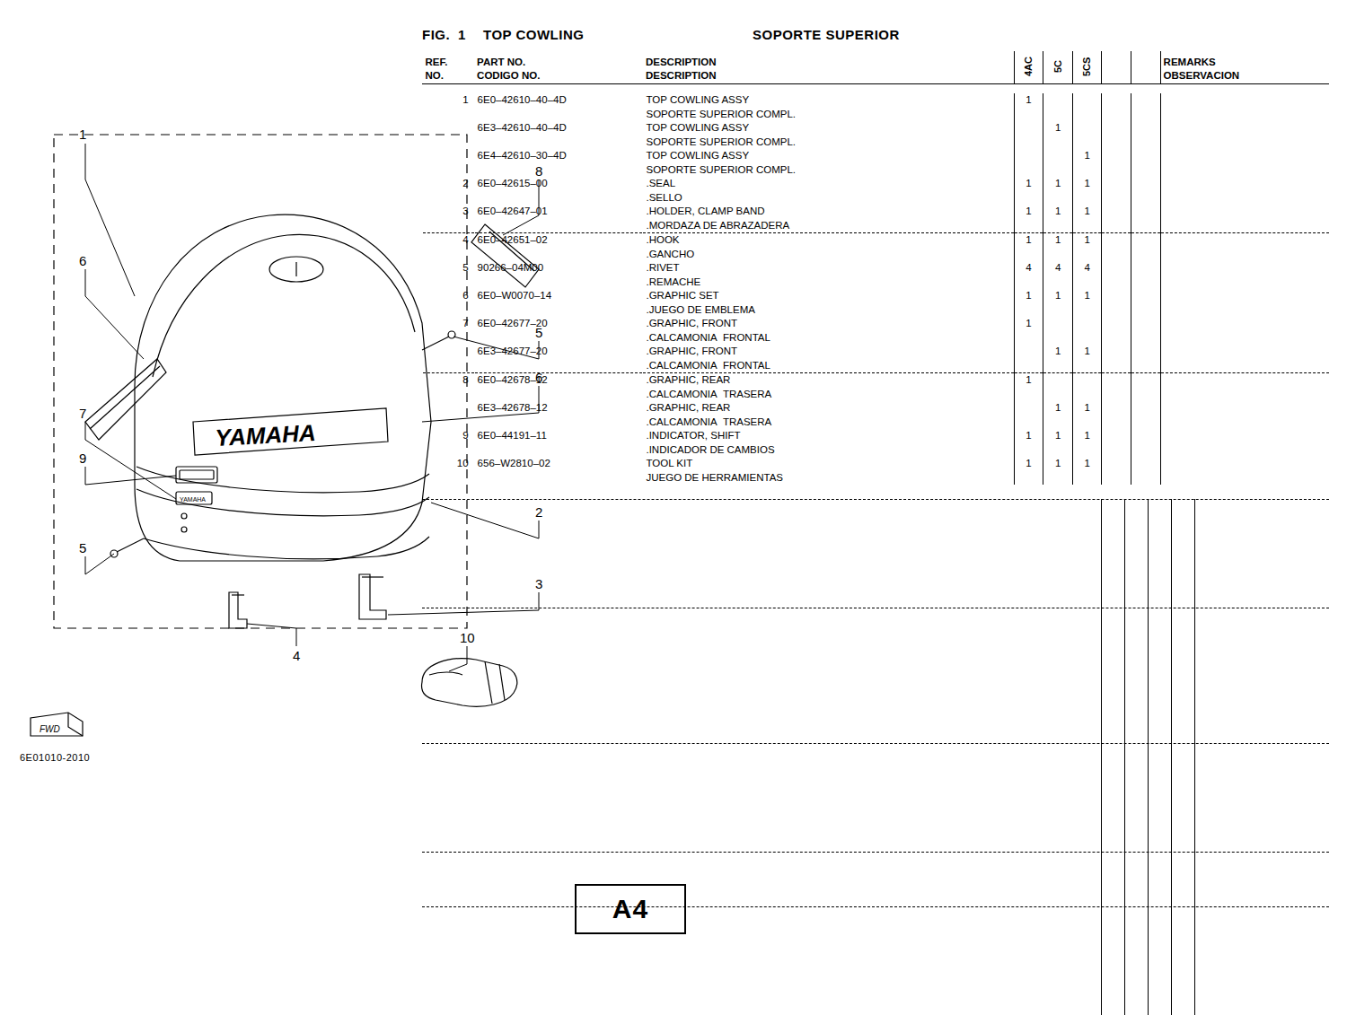YAMAHA YAMAHA 1 8 6 6 5 9 7 5 2 3 4 10
FWD
6E01010-2010
FIG. 1 TOP COWLING SOPORTE SUPERIOR
| REF. NO. | PART NO. CODIGO NO. | DESCRIPTION DESCRIPTION | 4AC | 5C | 5CS | | | REMARKS OBSERVACION |
| --- | --- | --- | --- | --- | --- | --- | --- | --- |
| 1 | 6E0–42610–40–4D | TOP COWLING ASSY SOPORTE SUPERIOR COMPL. | 1 | | | | | |
| | 6E3–42610–40–4D | TOP COWLING ASSY SOPORTE SUPERIOR COMPL. | | 1 | | | | |
| | 6E4–42610–30–4D | TOP COWLING ASSY SOPORTE SUPERIOR COMPL. | | | 1 | | | |
| 2 | 6E0–42615–00 | .SEAL .SELLO | 1 | 1 | 1 | | | |
| 3 | 6E0–42647–01 | .HOLDER, CLAMP BAND .MORDAZA DE ABRAZADERA | 1 | 1 | 1 | | | |
| 4 | 6E0–42651–02 | .HOOK .GANCHO | 1 | 1 | 1 | | | |
| 5 | 90266–04M00 | .RIVET .REMACHE | 4 | 4 | 4 | | | |
| 6 | 6E0–W0070–14 | .GRAPHIC SET .JUEGO DE EMBLEMA | 1 | 1 | 1 | | | |
| 7 | 6E0–42677–20 | .GRAPHIC, FRONT .CALCAMONIA FRONTAL | 1 | | | | | |
| | 6E3–42677–20 | .GRAPHIC, FRONT .CALCAMONIA FRONTAL | | 1 | 1 | | | |
| 8 | 6E0–42678–12 | .GRAPHIC, REAR .CALCAMONIA TRASERA | 1 | | | | | |
| | 6E3–42678–12 | .GRAPHIC, REAR .CALCAMONIA TRASERA | | 1 | 1 | | | |
| 9 | 6E0–44191–11 | .INDICATOR, SHIFT .INDICADOR DE CAMBIOS | 1 | 1 | 1 | | | |
| 10 | 656–W2810–02 | TOOL KIT JUEGO DE HERRAMIENTAS | 1 | 1 | 1 | | | |
A4